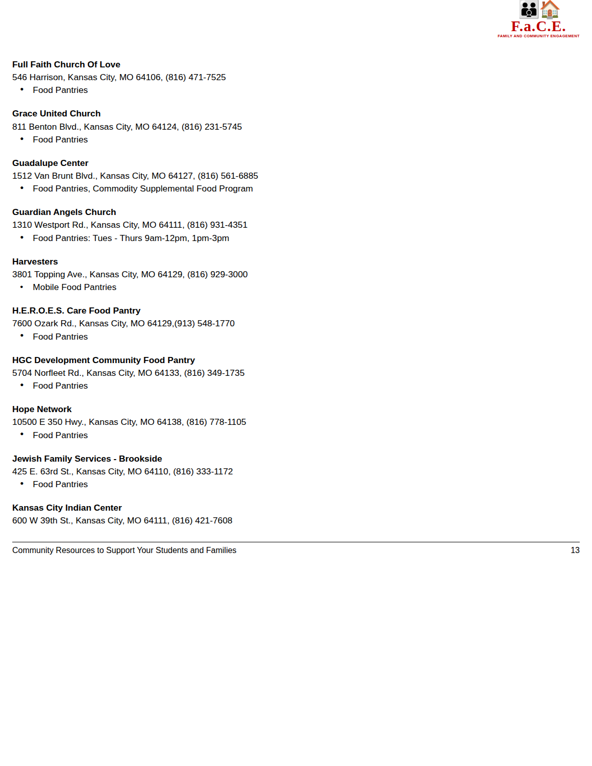👪🏠
F.a.C.E.
FAMILY AND COMMUNITY ENGAGEMENT
Full Faith Church Of Love
546 Harrison, Kansas City, MO 64106, (816) 471-7525
Food Pantries
Grace United Church
811 Benton Blvd., Kansas City, MO 64124, (816) 231-5745
Food Pantries
Guadalupe Center
1512 Van Brunt Blvd., Kansas City, MO 64127, (816) 561-6885
Food Pantries, Commodity Supplemental Food Program
Guardian Angels Church
1310 Westport Rd., Kansas City, MO 64111, (816) 931-4351
Food Pantries: Tues - Thurs 9am-12pm, 1pm-3pm
Harvesters
3801 Topping Ave., Kansas City, MO 64129, (816) 929-3000
Mobile Food Pantries
H.E.R.O.E.S. Care Food Pantry
7600 Ozark Rd., Kansas City, MO 64129,(913) 548-1770
Food Pantries
HGC Development Community Food Pantry
5704 Norfleet Rd., Kansas City, MO 64133, (816) 349-1735
Food Pantries
Hope Network
10500 E 350 Hwy., Kansas City, MO 64138, (816) 778-1105
Food Pantries
Jewish Family Services - Brookside
425 E. 63rd St., Kansas City, MO 64110, (816) 333-1172
Food Pantries
Kansas City Indian Center
600 W 39th St., Kansas City, MO 64111, (816) 421-7608
Community Resources to Support Your Students and Families 13